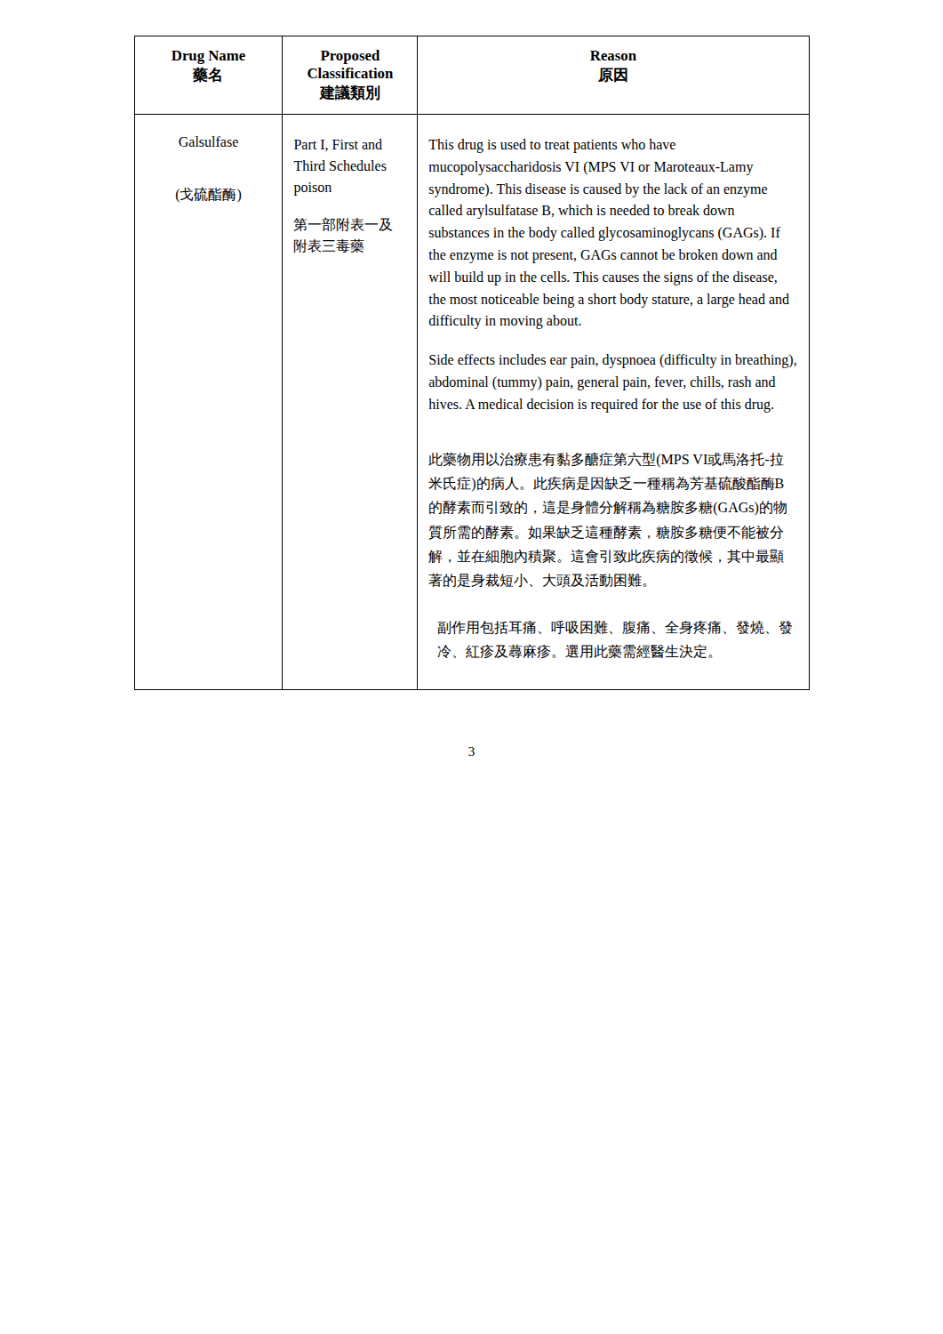| Drug Name 藥名 | Proposed Classification 建議類別 | Reason 原因 |
| --- | --- | --- |
| Galsulfase (戈硫酯酶) | Part I, First and Third Schedules poison 第一部附表一及附表三毒藥 | This drug is used to treat patients who have mucopolysaccharidosis VI (MPS VI or Maroteaux-Lamy syndrome). This disease is caused by the lack of an enzyme called arylsulfatase B, which is needed to break down substances in the body called glycosaminoglycans (GAGs). If the enzyme is not present, GAGs cannot be broken down and will build up in the cells. This causes the signs of the disease, the most noticeable being a short body stature, a large head and difficulty in moving about. Side effects includes ear pain, dyspnoea (difficulty in breathing), abdominal (tummy) pain, general pain, fever, chills, rash and hives. A medical decision is required for the use of this drug. 此藥物用以治療患有黏多醣症第六型(MPS VI或馬洛托-拉米氏症)的病人。此疾病是因缺乏一種稱為芳基硫酸酯酶B的酵素而引致的，這是身體分解稱為糖胺多糖(GAGs)的物質所需的酵素。如果缺乏這種酵素，糖胺多糖便不能被分解，並在細胞內積聚。這會引致此疾病的徵候，其中最顯著的是身裁短小、大頭及活動困難。 副作用包括耳痛、呼吸困難、腹痛、全身疼痛、發燒、發冷、紅疹及蕁麻疹。選用此藥需經醫生決定。 |
3